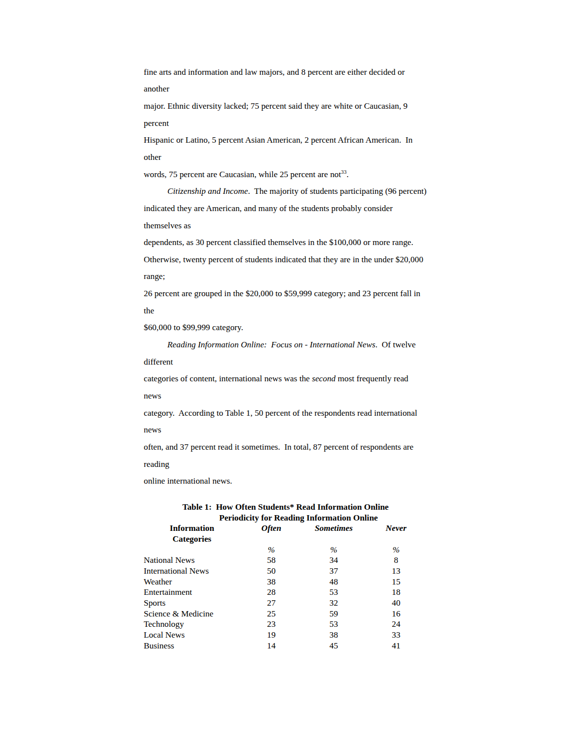fine arts and information and law majors, and 8 percent are either decided or another
major. Ethnic diversity lacked; 75 percent said they are white or Caucasian, 9 percent
Hispanic or Latino, 5 percent Asian American, 2 percent African American. In other
words, 75 percent are Caucasian, while 25 percent are not33.
Citizenship and Income. The majority of students participating (96 percent)
indicated they are American, and many of the students probably consider themselves as
dependents, as 30 percent classified themselves in the $100,000 or more range.
Otherwise, twenty percent of students indicated that they are in the under $20,000 range;
26 percent are grouped in the $20,000 to $59,999 category; and 23 percent fall in the
$60,000 to $99,999 category.
Reading Information Online: Focus on - International News. Of twelve different
categories of content, international news was the second most frequently read news
category. According to Table 1, 50 percent of the respondents read international news
often, and 37 percent read it sometimes. In total, 87 percent of respondents are reading
online international news.
Table 1: How Often Students* Read Information Online
Periodicity for Reading Information Online
| Information Categories | Often | Sometimes | Never |
| --- | --- | --- | --- |
| | % | % | % |
| National News | 58 | 34 | 8 |
| International News | 50 | 37 | 13 |
| Weather | 38 | 48 | 15 |
| Entertainment | 28 | 53 | 18 |
| Sports | 27 | 32 | 40 |
| Science & Medicine | 25 | 59 | 16 |
| Technology | 23 | 53 | 24 |
| Local News | 19 | 38 | 33 |
| Business | 14 | 45 | 41 |